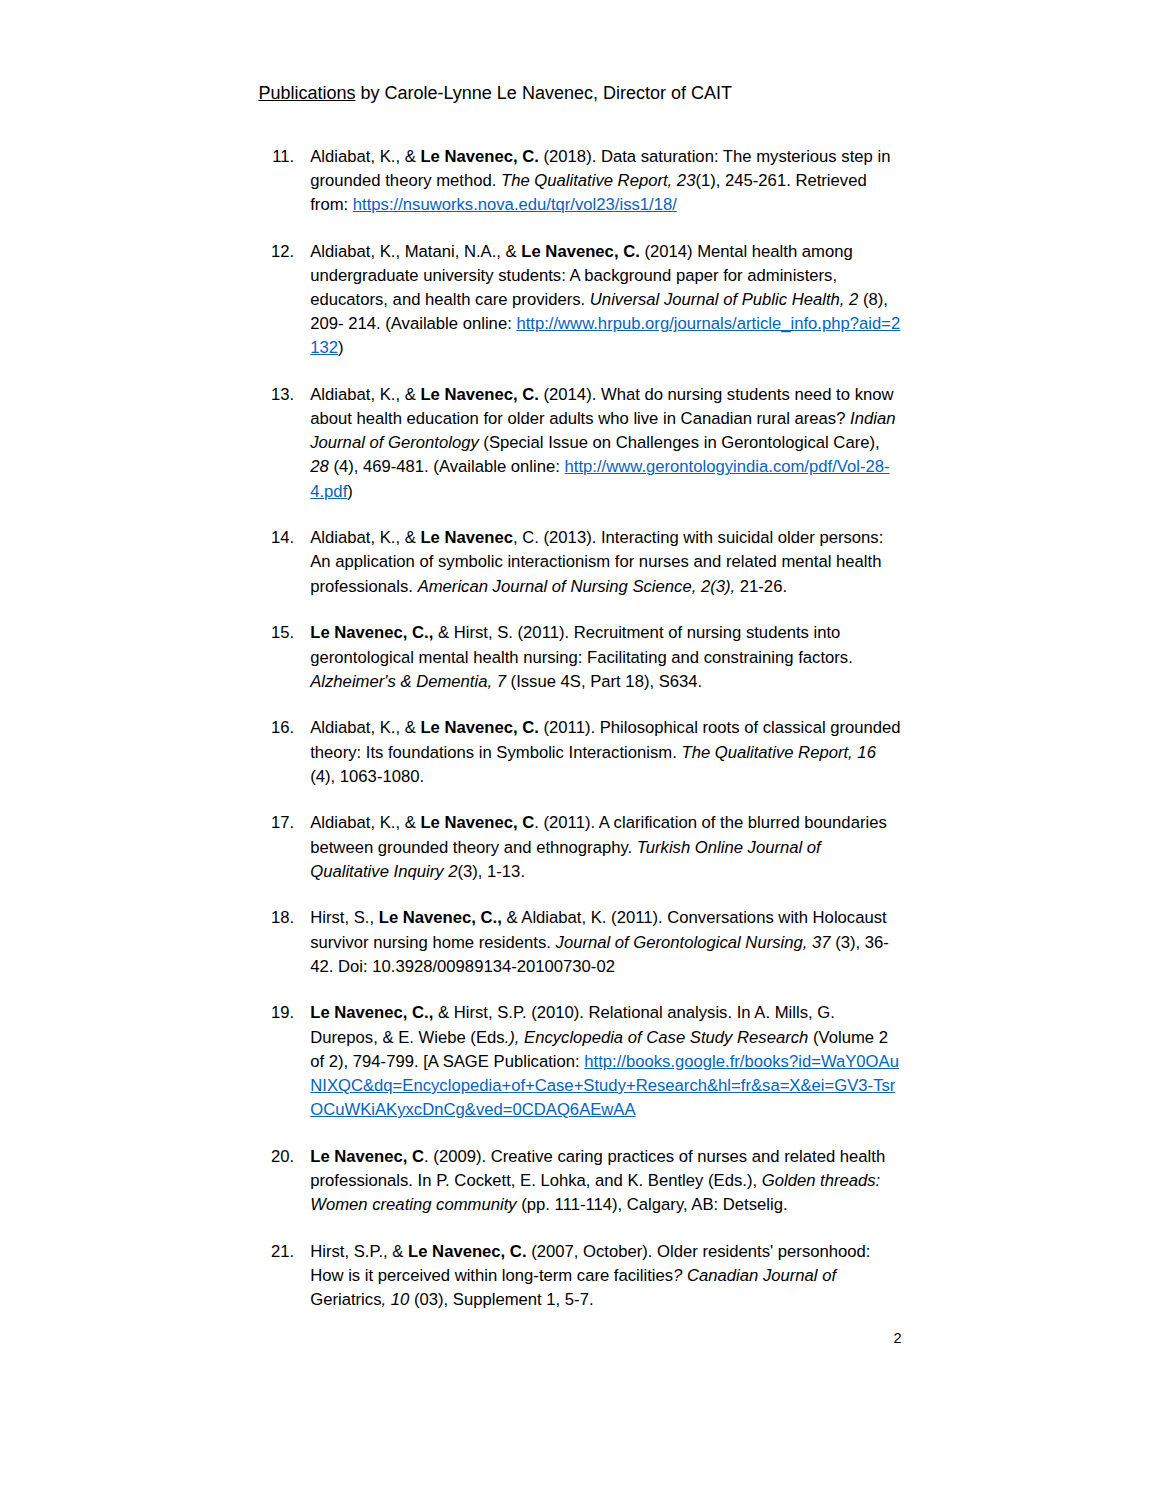Publications by Carole-Lynne Le Navenec, Director of CAIT
Aldiabat, K., & Le Navenec, C. (2018). Data saturation: The mysterious step in grounded theory method. The Qualitative Report, 23(1), 245-261. Retrieved from: https://nsuworks.nova.edu/tqr/vol23/iss1/18/
Aldiabat, K., Matani, N.A., & Le Navenec, C. (2014) Mental health among undergraduate university students: A background paper for administers, educators, and health care providers. Universal Journal of Public Health, 2 (8), 209- 214. (Available online: http://www.hrpub.org/journals/article_info.php?aid=2132)
Aldiabat, K., & Le Navenec, C. (2014). What do nursing students need to know about health education for older adults who live in Canadian rural areas? Indian Journal of Gerontology (Special Issue on Challenges in Gerontological Care), 28 (4), 469-481. (Available online: http://www.gerontologyindia.com/pdf/Vol-28-4.pdf)
Aldiabat, K., & Le Navenec, C. (2013). Interacting with suicidal older persons: An application of symbolic interactionism for nurses and related mental health professionals. American Journal of Nursing Science, 2(3), 21-26.
Le Navenec, C., & Hirst, S. (2011). Recruitment of nursing students into gerontological mental health nursing: Facilitating and constraining factors. Alzheimer's & Dementia, 7 (Issue 4S, Part 18), S634.
Aldiabat, K., & Le Navenec, C. (2011). Philosophical roots of classical grounded theory: Its foundations in Symbolic Interactionism. The Qualitative Report, 16 (4), 1063-1080.
Aldiabat, K., & Le Navenec, C. (2011). A clarification of the blurred boundaries between grounded theory and ethnography. Turkish Online Journal of Qualitative Inquiry 2(3), 1-13.
Hirst, S., Le Navenec, C., & Aldiabat, K. (2011). Conversations with Holocaust survivor nursing home residents. Journal of Gerontological Nursing, 37 (3), 36-42. Doi: 10.3928/00989134-20100730-02
Le Navenec, C., & Hirst, S.P. (2010). Relational analysis. In A. Mills, G. Durepos, & E. Wiebe (Eds.), Encyclopedia of Case Study Research (Volume 2 of 2), 794-799. [A SAGE Publication: http://books.google.fr/books?id=WaY0OAuNIXQC&dq=Encyclopedia+of+Case+Study+Research&hl=fr&sa=X&ei=GV3-TsrOCuWKiAKyxcDnCg&ved=0CDAQ6AEwAA
Le Navenec, C. (2009). Creative caring practices of nurses and related health professionals. In P. Cockett, E. Lohka, and K. Bentley (Eds.), Golden threads: Women creating community (pp. 111-114), Calgary, AB: Detselig.
Hirst, S.P., & Le Navenec, C. (2007, October). Older residents' personhood: How is it perceived within long-term care facilities? Canadian Journal of Geriatrics, 10 (03), Supplement 1, 5-7.
2